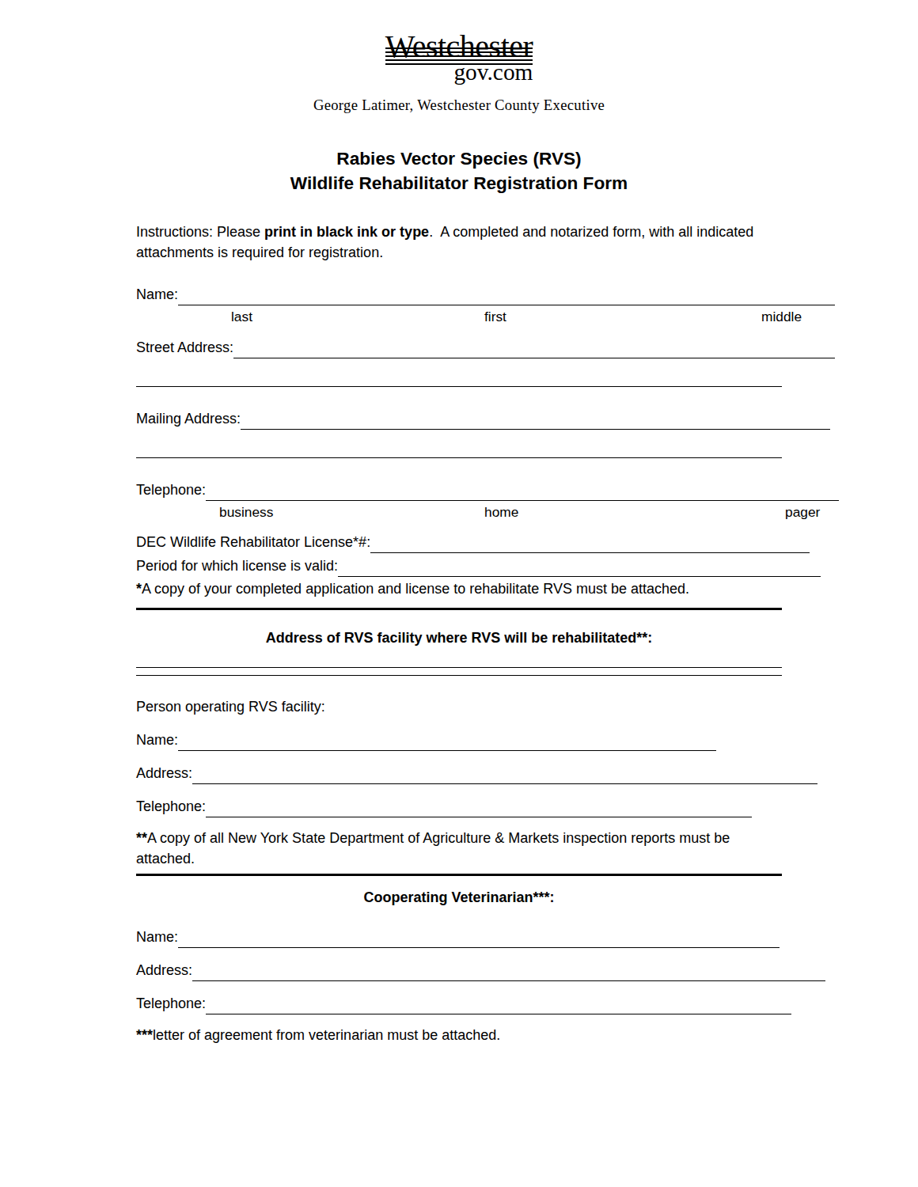Westchester gov.com
George Latimer, Westchester County Executive
Rabies Vector Species (RVS)
Wildlife Rehabilitator Registration Form
Instructions: Please print in black ink or type. A completed and notarized form, with all indicated attachments is required for registration.
Name:
last first middle
Street Address:
Mailing Address:
Telephone:
business home pager
DEC Wildlife Rehabilitator License*#:
Period for which license is valid:
*A copy of your completed application and license to rehabilitate RVS must be attached.
Address of RVS facility where RVS will be rehabilitated**:
Person operating RVS facility:
Name:
Address:
Telephone:
**A copy of all New York State Department of Agriculture & Markets inspection reports must be attached.
Cooperating Veterinarian***:
Name:
Address:
Telephone:
***letter of agreement from veterinarian must be attached.